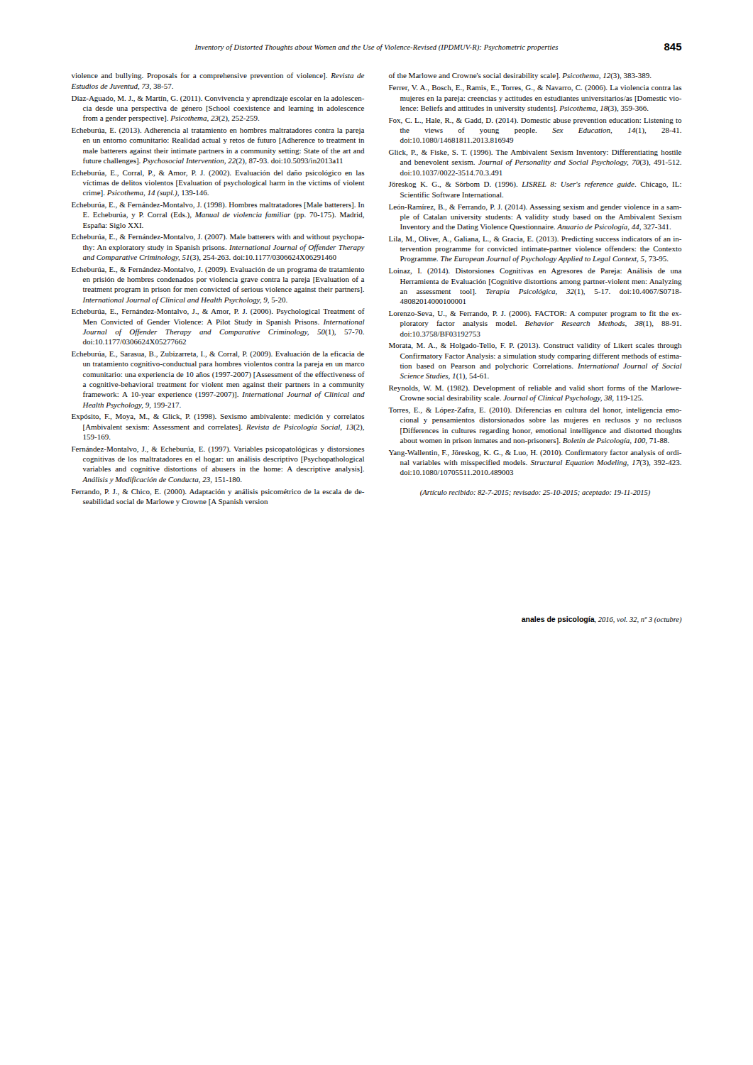Inventory of Distorted Thoughts about Women and the Use of Violence-Revised (IPDMUV-R): Psychometric properties 845
violence and bullying. Proposals for a comprehensive prevention of violence]. Revista de Estudios de Juventud, 73, 38-57.
Díaz-Aguado, M. J., & Martín, G. (2011). Convivencia y aprendizaje escolar en la adolescencia desde una perspectiva de género [School coexistence and learning in adolescence from a gender perspective]. Psicothema, 23(2), 252-259.
Echeburúa, E. (2013). Adherencia al tratamiento en hombres maltratadores contra la pareja en un entorno comunitario: Realidad actual y retos de futuro [Adherence to treatment in male batterers against their intimate partners in a community setting: State of the art and future challenges]. Psychosocial Intervention, 22(2), 87-93. doi:10.5093/in2013a11
Echeburúa, E., Corral, P., & Amor, P. J. (2002). Evaluación del daño psicológico en las víctimas de delitos violentos [Evaluation of psychological harm in the victims of violent crime]. Psicothema, 14 (supl.), 139-146.
Echeburúa, E., & Fernández-Montalvo, J. (1998). Hombres maltratadores [Male batterers]. In E. Echeburúa, y P. Corral (Eds.), Manual de violencia familiar (pp. 70-175). Madrid, España: Siglo XXI.
Echeburúa, E., & Fernández-Montalvo, J. (2007). Male batterers with and without psychopathy: An exploratory study in Spanish prisons. International Journal of Offender Therapy and Comparative Criminology, 51(3), 254-263. doi:10.1177/0306624X06291460
Echeburúa, E., & Fernández-Montalvo, J. (2009). Evaluación de un programa de tratamiento en prisión de hombres condenados por violencia grave contra la pareja [Evaluation of a treatment program in prison for men convicted of serious violence against their partners]. International Journal of Clinical and Health Psychology, 9, 5-20.
Echeburúa, E., Fernández-Montalvo, J., & Amor, P. J. (2006). Psychological Treatment of Men Convicted of Gender Violence: A Pilot Study in Spanish Prisons. International Journal of Offender Therapy and Comparative Criminology, 50(1), 57-70. doi:10.1177/0306624X05277662
Echeburúa, E., Sarasua, B., Zubizarreta, I., & Corral, P. (2009). Evaluación de la eficacia de un tratamiento cognitivo-conductual para hombres violentos contra la pareja en un marco comunitario: una experiencia de 10 años (1997-2007) [Assessment of the effectiveness of a cognitive-behavioral treatment for violent men against their partners in a community framework: A 10-year experience (1997-2007)]. International Journal of Clinical and Health Psychology, 9, 199-217.
Expósito, F., Moya, M., & Glick, P. (1998). Sexismo ambivalente: medición y correlatos [Ambivalent sexism: Assessment and correlates]. Revista de Psicología Social, 13(2), 159-169.
Fernández-Montalvo, J., & Echeburúa, E. (1997). Variables psicopatológicas y distorsiones cognitivas de los maltratadores en el hogar: un análisis descriptivo [Psychopathological variables and cognitive distortions of abusers in the home: A descriptive analysis]. Análisis y Modificación de Conducta, 23, 151-180.
Ferrando, P. J., & Chico, E. (2000). Adaptación y análisis psicométrico de la escala de deseabilidad social de Marlowe y Crowne [A Spanish version
of the Marlowe and Crowne's social desirability scale]. Psicothema, 12(3), 383-389.
Ferrer, V. A., Bosch, E., Ramis, E., Torres, G., & Navarro, C. (2006). La violencia contra las mujeres en la pareja: creencias y actitudes en estudiantes universitarios/as [Domestic violence: Beliefs and attitudes in university students]. Psicothema, 18(3), 359-366.
Fox, C. L., Hale, R., & Gadd, D. (2014). Domestic abuse prevention education: Listening to the views of young people. Sex Education, 14(1), 28-41. doi:10.1080/14681811.2013.816949
Glick, P., & Fiske, S. T. (1996). The Ambivalent Sexism Inventory: Differentiating hostile and benevolent sexism. Journal of Personality and Social Psychology, 70(3), 491-512. doi:10.1037/0022-3514.70.3.491
Jöreskog K. G., & Sörbom D. (1996). LISREL 8: User's reference guide. Chicago, IL: Scientific Software International.
León-Ramírez, B., & Ferrando, P. J. (2014). Assessing sexism and gender violence in a sample of Catalan university students: A validity study based on the Ambivalent Sexism Inventory and the Dating Violence Questionnaire. Anuario de Psicología, 44, 327-341.
Lila, M., Oliver, A., Galiana, L., & Gracia, E. (2013). Predicting success indicators of an intervention programme for convicted intimate-partner violence offenders: the Contexto Programme. The European Journal of Psychology Applied to Legal Context, 5, 73-95.
Loinaz, I. (2014). Distorsiones Cognitivas en Agresores de Pareja: Análisis de una Herramienta de Evaluación [Cognitive distortions among partner-violent men: Analyzing an assessment tool]. Terapia Psicológica, 32(1), 5-17. doi:10.4067/S0718-48082014000100001
Lorenzo-Seva, U., & Ferrando, P. J. (2006). FACTOR: A computer program to fit the exploratory factor analysis model. Behavior Research Methods, 38(1), 88-91. doi:10.3758/BF03192753
Morata, M. A., & Holgado-Tello, F. P. (2013). Construct validity of Likert scales through Confirmatory Factor Analysis: a simulation study comparing different methods of estimation based on Pearson and polychoric Correlations. International Journal of Social Science Studies, 1(1), 54-61.
Reynolds, W. M. (1982). Development of reliable and valid short forms of the Marlowe-Crowne social desirability scale. Journal of Clinical Psychology, 38, 119-125.
Torres, E., & López-Zafra, E. (2010). Diferencias en cultura del honor, inteligencia emocional y pensamientos distorsionados sobre las mujeres en reclusos y no reclusos [Differences in cultures regarding honor, emotional intelligence and distorted thoughts about women in prison inmates and non-prisoners]. Boletín de Psicología, 100, 71-88.
Yang-Wallentin, F., Jöreskog, K. G., & Luo, H. (2010). Confirmatory factor analysis of ordinal variables with misspecified models. Structural Equation Modeling, 17(3), 392-423. doi:10.1080/10705511.2010.489003
(Artículo recibido: 82-7-2015; revisado: 25-10-2015; aceptado: 19-11-2015)
anales de psicología, 2016, vol. 32, nº 3 (octubre)